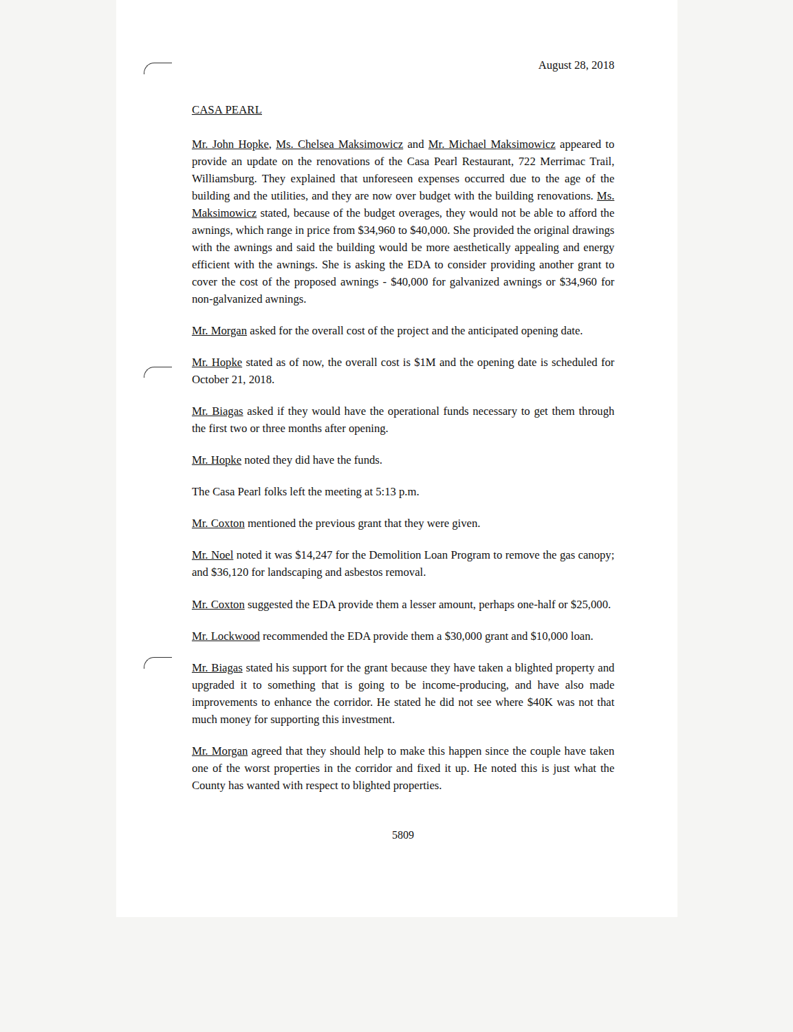August 28, 2018
CASA PEARL
Mr. John Hopke, Ms. Chelsea Maksimowicz and Mr. Michael Maksimowicz appeared to provide an update on the renovations of the Casa Pearl Restaurant, 722 Merrimac Trail, Williamsburg. They explained that unforeseen expenses occurred due to the age of the building and the utilities, and they are now over budget with the building renovations. Ms. Maksimowicz stated, because of the budget overages, they would not be able to afford the awnings, which range in price from $34,960 to $40,000. She provided the original drawings with the awnings and said the building would be more aesthetically appealing and energy efficient with the awnings. She is asking the EDA to consider providing another grant to cover the cost of the proposed awnings - $40,000 for galvanized awnings or $34,960 for non-galvanized awnings.
Mr. Morgan asked for the overall cost of the project and the anticipated opening date.
Mr. Hopke stated as of now, the overall cost is $1M and the opening date is scheduled for October 21, 2018.
Mr. Biagas asked if they would have the operational funds necessary to get them through the first two or three months after opening.
Mr. Hopke noted they did have the funds.
The Casa Pearl folks left the meeting at 5:13 p.m.
Mr. Coxton mentioned the previous grant that they were given.
Mr. Noel noted it was $14,247 for the Demolition Loan Program to remove the gas canopy; and $36,120 for landscaping and asbestos removal.
Mr. Coxton suggested the EDA provide them a lesser amount, perhaps one-half or $25,000.
Mr. Lockwood recommended the EDA provide them a $30,000 grant and $10,000 loan.
Mr. Biagas stated his support for the grant because they have taken a blighted property and upgraded it to something that is going to be income-producing, and have also made improvements to enhance the corridor. He stated he did not see where $40K was not that much money for supporting this investment.
Mr. Morgan agreed that they should help to make this happen since the couple have taken one of the worst properties in the corridor and fixed it up. He noted this is just what the County has wanted with respect to blighted properties.
5809